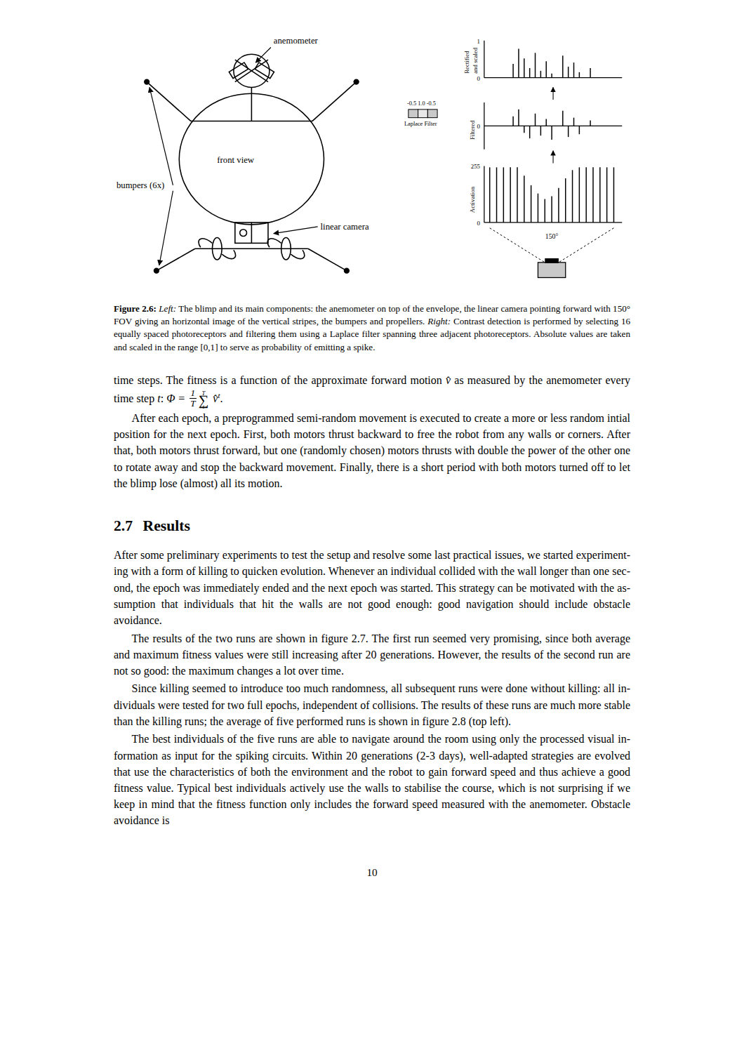anemometer front view bumpers (6x) linear camera 1 0 Rectified and scaled 0 Filtered -0.5 1.0 -0.5 Laplace Filter 255 0 Activation 150°
Figure 2.6: Left: The blimp and its main components: the anemometer on top of the envelope, the linear camera pointing forward with 150° FOV giving an horizontal image of the vertical stripes, the bumpers and propellers. Right: Contrast detection is performed by selecting 16 equally spaced photoreceptors and filtering them using a Laplace filter spanning three adjacent photoreceptors. Absolute values are taken and scaled in the range [0,1] to serve as probability of emitting a spike.
time steps. The fitness is a function of the approximate forward motion v̂ as measured by the anemometer every time step t: Φ = 1 T∑Tt v̂t.
After each epoch, a preprogrammed semi-random movement is executed to create a more or less random intial position for the next epoch. First, both motors thrust backward to free the robot from any walls or corners. After that, both motors thrust forward, but one (randomly chosen) motors thrusts with double the power of the other one to rotate away and stop the backward movement. Finally, there is a short period with both motors turned off to let the blimp lose (almost) all its motion.
2.7 Results
After some preliminary experiments to test the setup and resolve some last practical issues, we started experimenting with a form of killing to quicken evolution. Whenever an individual collided with the wall longer than one second, the epoch was immediately ended and the next epoch was started. This strategy can be motivated with the assumption that individuals that hit the walls are not good enough: good navigation should include obstacle avoidance.
The results of the two runs are shown in figure 2.7. The first run seemed very promising, since both average and maximum fitness values were still increasing after 20 generations. However, the results of the second run are not so good: the maximum changes a lot over time.
Since killing seemed to introduce too much randomness, all subsequent runs were done without killing: all individuals were tested for two full epochs, independent of collisions. The results of these runs are much more stable than the killing runs; the average of five performed runs is shown in figure 2.8 (top left).
The best individuals of the five runs are able to navigate around the room using only the processed visual information as input for the spiking circuits. Within 20 generations (2-3 days), well-adapted strategies are evolved that use the characteristics of both the environment and the robot to gain forward speed and thus achieve a good fitness value. Typical best individuals actively use the walls to stabilise the course, which is not surprising if we keep in mind that the fitness function only includes the forward speed measured with the anemometer. Obstacle avoidance is
10